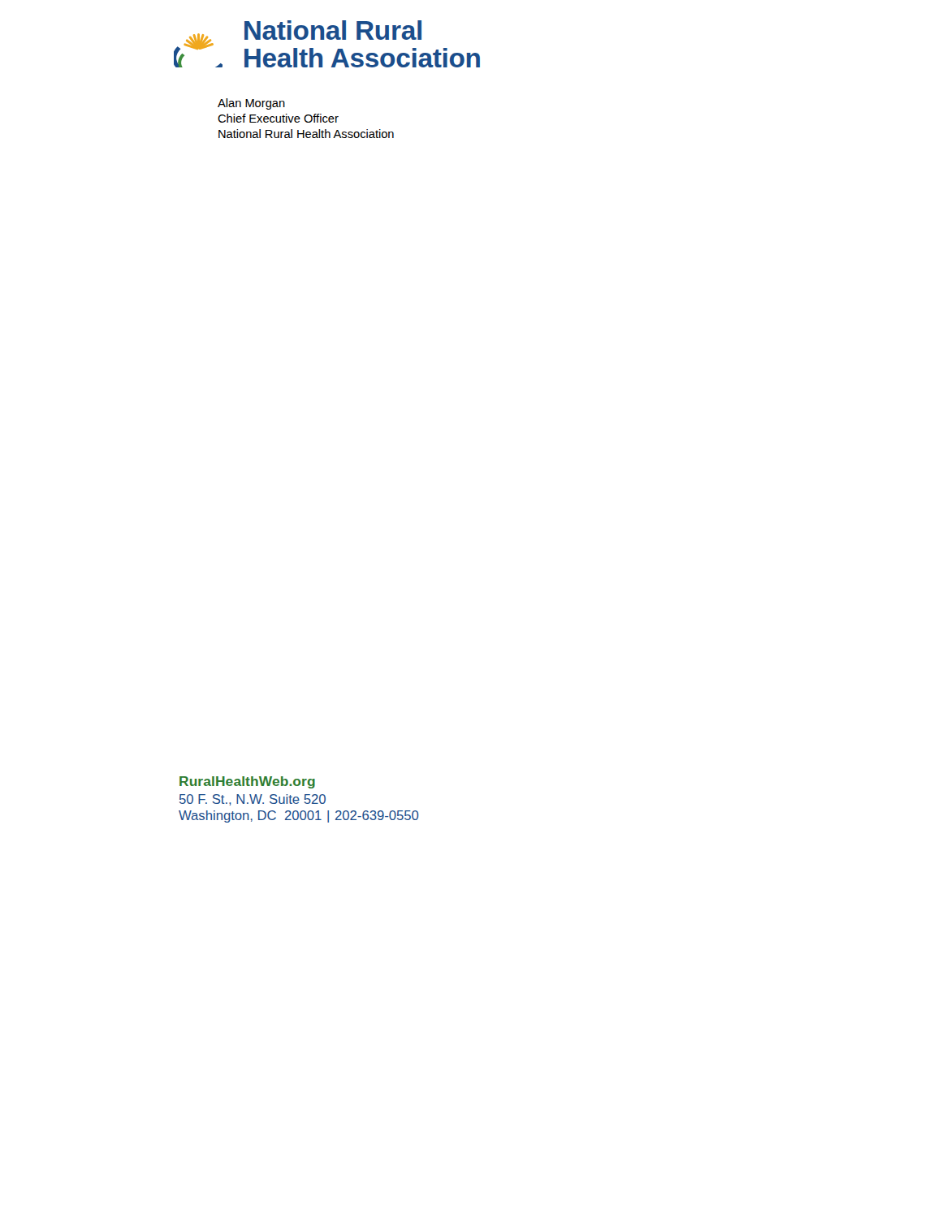National Rural Health Association
Alan Morgan
Chief Executive Officer
National Rural Health Association
RuralHealthWeb.org
50 F. St., N.W. Suite 520
Washington, DC 20001|202-639-0550